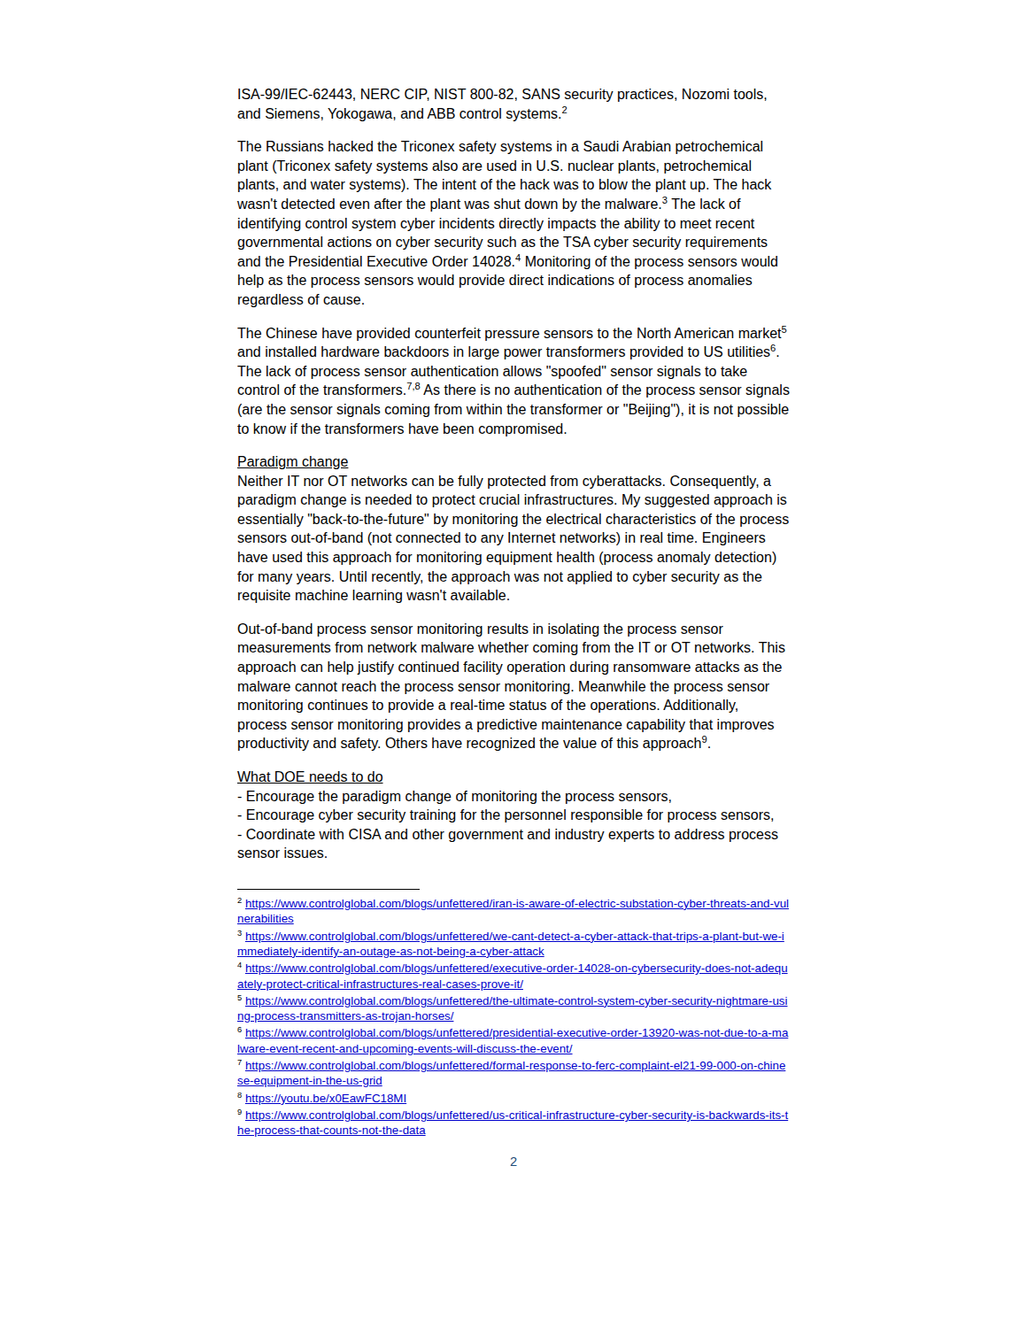ISA-99/IEC-62443, NERC CIP, NIST 800-82, SANS security practices, Nozomi tools, and Siemens, Yokogawa, and ABB control systems.2
The Russians hacked the Triconex safety systems in a Saudi Arabian petrochemical plant (Triconex safety systems also are used in U.S. nuclear plants, petrochemical plants, and water systems). The intent of the hack was to blow the plant up. The hack wasn't detected even after the plant was shut down by the malware.3 The lack of identifying control system cyber incidents directly impacts the ability to meet recent governmental actions on cyber security such as the TSA cyber security requirements and the Presidential Executive Order 14028.4 Monitoring of the process sensors would help as the process sensors would provide direct indications of process anomalies regardless of cause.
The Chinese have provided counterfeit pressure sensors to the North American market5 and installed hardware backdoors in large power transformers provided to US utilities6. The lack of process sensor authentication allows "spoofed" sensor signals to take control of the transformers.7,8 As there is no authentication of the process sensor signals (are the sensor signals coming from within the transformer or "Beijing"), it is not possible to know if the transformers have been compromised.
Paradigm change
Neither IT nor OT networks can be fully protected from cyberattacks. Consequently, a paradigm change is needed to protect crucial infrastructures. My suggested approach is essentially "back-to-the-future" by monitoring the electrical characteristics of the process sensors out-of-band (not connected to any Internet networks) in real time. Engineers have used this approach for monitoring equipment health (process anomaly detection) for many years. Until recently, the approach was not applied to cyber security as the requisite machine learning wasn't available.
Out-of-band process sensor monitoring results in isolating the process sensor measurements from network malware whether coming from the IT or OT networks. This approach can help justify continued facility operation during ransomware attacks as the malware cannot reach the process sensor monitoring. Meanwhile the process sensor monitoring continues to provide a real-time status of the operations. Additionally, process sensor monitoring provides a predictive maintenance capability that improves productivity and safety. Others have recognized the value of this approach9.
What DOE needs to do
- Encourage the paradigm change of monitoring the process sensors,
- Encourage cyber security training for the personnel responsible for process sensors,
- Coordinate with CISA and other government and industry experts to address process sensor issues.
2 https://www.controlglobal.com/blogs/unfettered/iran-is-aware-of-electric-substation-cyber-threats-and-vulnerabilities
3 https://www.controlglobal.com/blogs/unfettered/we-cant-detect-a-cyber-attack-that-trips-a-plant-but-we-immediately-identify-an-outage-as-not-being-a-cyber-attack
4 https://www.controlglobal.com/blogs/unfettered/executive-order-14028-on-cybersecurity-does-not-adequately-protect-critical-infrastructures-real-cases-prove-it/
5 https://www.controlglobal.com/blogs/unfettered/the-ultimate-control-system-cyber-security-nightmare-using-process-transmitters-as-trojan-horses/
6 https://www.controlglobal.com/blogs/unfettered/presidential-executive-order-13920-was-not-due-to-a-malware-event-recent-and-upcoming-events-will-discuss-the-event/
7 https://www.controlglobal.com/blogs/unfettered/formal-response-to-ferc-complaint-el21-99-000-on-chinese-equipment-in-the-us-grid
8 https://youtu.be/x0EawFC18MI
9 https://www.controlglobal.com/blogs/unfettered/us-critical-infrastructure-cyber-security-is-backwards-its-the-process-that-counts-not-the-data
2